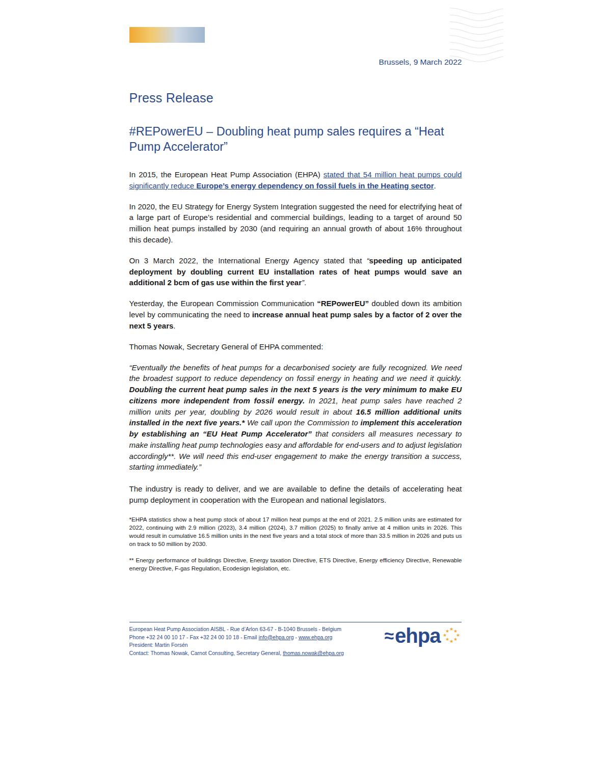Brussels, 9 March 2022
Press Release
#REPowerEU – Doubling heat pump sales requires a “Heat Pump Accelerator”
In 2015, the European Heat Pump Association (EHPA) stated that 54 million heat pumps could significantly reduce Europe’s energy dependency on fossil fuels in the Heating sector.
In 2020, the EU Strategy for Energy System Integration suggested the need for electrifying heat of a large part of Europe’s residential and commercial buildings, leading to a target of around 50 million heat pumps installed by 2030 (and requiring an annual growth of about 16% throughout this decade).
On 3 March 2022, the International Energy Agency stated that “speeding up anticipated deployment by doubling current EU installation rates of heat pumps would save an additional 2 bcm of gas use within the first year”.
Yesterday, the European Commission Communication “REPowerEU” doubled down its ambition level by communicating the need to increase annual heat pump sales by a factor of 2 over the next 5 years.
Thomas Nowak, Secretary General of EHPA commented:
“Eventually the benefits of heat pumps for a decarbonised society are fully recognized. We need the broadest support to reduce dependency on fossil energy in heating and we need it quickly. Doubling the current heat pump sales in the next 5 years is the very minimum to make EU citizens more independent from fossil energy. In 2021, heat pump sales have reached 2 million units per year, doubling by 2026 would result in about 16.5 million additional units installed in the next five years.* We call upon the Commission to implement this acceleration by establishing an “EU Heat Pump Accelerator” that considers all measures necessary to make installing heat pump technologies easy and affordable for end-users and to adjust legislation accordingly**. We will need this end-user engagement to make the energy transition a success, starting immediately.”
The industry is ready to deliver, and we are available to define the details of accelerating heat pump deployment in cooperation with the European and national legislators.
*EHPA statistics show a heat pump stock of about 17 million heat pumps at the end of 2021. 2.5 million units are estimated for 2022, continuing with 2.9 million (2023), 3.4 million (2024), 3.7 million (2025) to finally arrive at 4 million units in 2026. This would result in cumulative 16.5 million units in the next five years and a total stock of more than 33.5 million in 2026 and puts us on track to 50 million by 2030.
** Energy performance of buildings Directive, Energy taxation Directive, ETS Directive, Energy efficiency Directive, Renewable energy Directive, F-gas Regulation, Ecodesign legislation, etc.
European Heat Pump Association AISBL - Rue d’Arlon 63-67 - B-1040 Brussels - Belgium
Phone +32 24 00 10 17 - Fax +32 24 00 10 18 - Email info@ehpa.org - www.ehpa.org
President: Martin Forsén
Contact: Thomas Nowak, Carnot Consulting, Secretary General, thomas.nowak@ehpa.org
≈ ehpa ★ ★ ★ ★ ★ ★ ★ ★